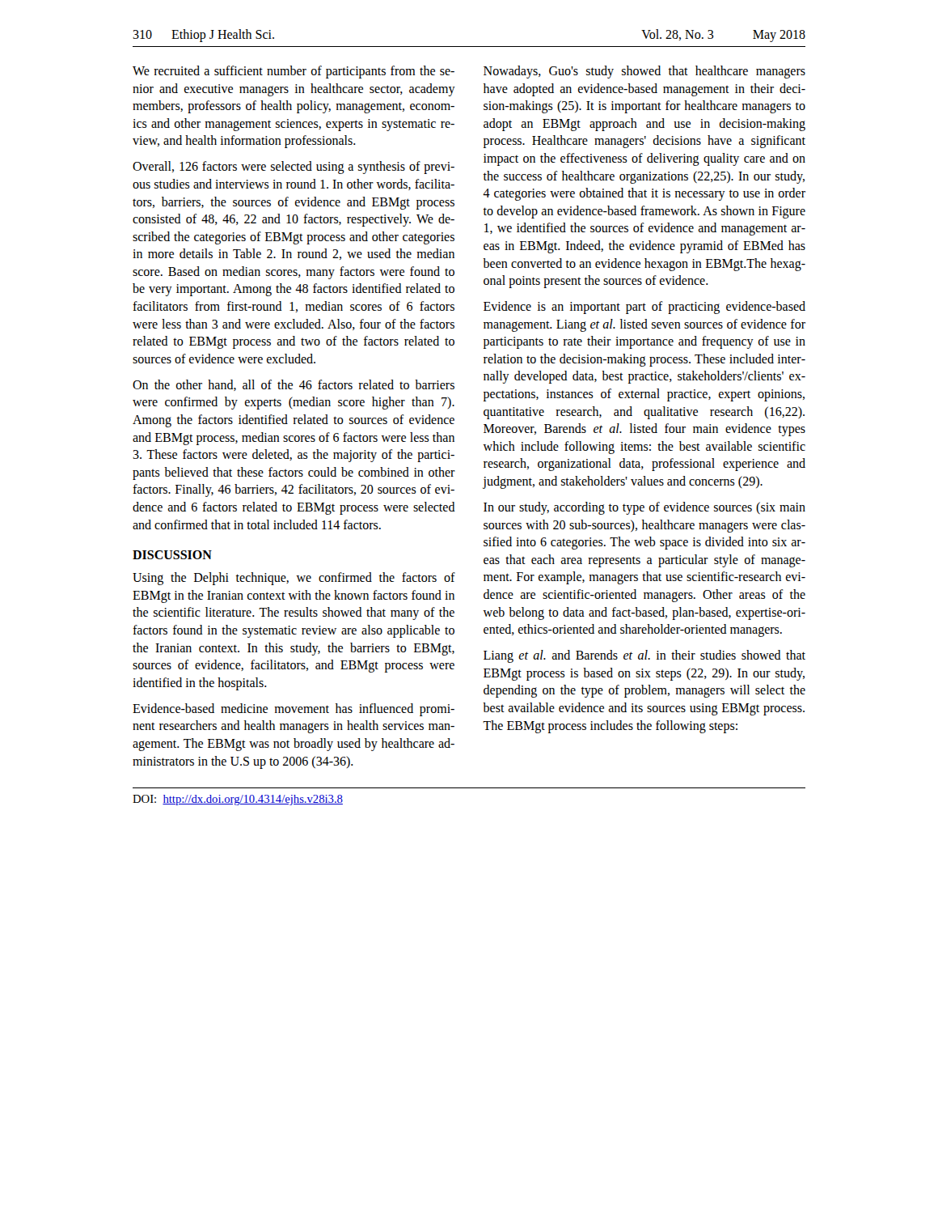310 Ethiop J Health Sci. Vol. 28, No. 3 May 2018
We recruited a sufficient number of participants from the senior and executive managers in healthcare sector, academy members, professors of health policy, management, economics and other management sciences, experts in systematic review, and health information professionals.
Overall, 126 factors were selected using a synthesis of previous studies and interviews in round 1. In other words, facilitators, barriers, the sources of evidence and EBMgt process consisted of 48, 46, 22 and 10 factors, respectively. We described the categories of EBMgt process and other categories in more details in Table 2. In round 2, we used the median score. Based on median scores, many factors were found to be very important. Among the 48 factors identified related to facilitators from first-round 1, median scores of 6 factors were less than 3 and were excluded. Also, four of the factors related to EBMgt process and two of the factors related to sources of evidence were excluded.
On the other hand, all of the 46 factors related to barriers were confirmed by experts (median score higher than 7). Among the factors identified related to sources of evidence and EBMgt process, median scores of 6 factors were less than 3. These factors were deleted, as the majority of the participants believed that these factors could be combined in other factors. Finally, 46 barriers, 42 facilitators, 20 sources of evidence and 6 factors related to EBMgt process were selected and confirmed that in total included 114 factors.
DISCUSSION
Using the Delphi technique, we confirmed the factors of EBMgt in the Iranian context with the known factors found in the scientific literature. The results showed that many of the factors found in the systematic review are also applicable to the Iranian context. In this study, the barriers to EBMgt, sources of evidence, facilitators, and EBMgt process were identified in the hospitals.
Evidence-based medicine movement has influenced prominent researchers and health managers in health services management. The EBMgt was not broadly used by healthcare administrators in the U.S up to 2006 (34-36).
Nowadays, Guo's study showed that healthcare managers have adopted an evidence-based management in their decision-makings (25). It is important for healthcare managers to adopt an EBMgt approach and use in decision-making process. Healthcare managers' decisions have a significant impact on the effectiveness of delivering quality care and on the success of healthcare organizations (22,25). In our study, 4 categories were obtained that it is necessary to use in order to develop an evidence-based framework. As shown in Figure 1, we identified the sources of evidence and management areas in EBMgt. Indeed, the evidence pyramid of EBMed has been converted to an evidence hexagon in EBMgt.The hexagonal points present the sources of evidence.
Evidence is an important part of practicing evidence-based management. Liang et al. listed seven sources of evidence for participants to rate their importance and frequency of use in relation to the decision-making process. These included internally developed data, best practice, stakeholders'/clients' expectations, instances of external practice, expert opinions, quantitative research, and qualitative research (16,22). Moreover, Barends et al. listed four main evidence types which include following items: the best available scientific research, organizational data, professional experience and judgment, and stakeholders' values and concerns (29).
In our study, according to type of evidence sources (six main sources with 20 sub-sources), healthcare managers were classified into 6 categories. The web space is divided into six areas that each area represents a particular style of management. For example, managers that use scientific-research evidence are scientific-oriented managers. Other areas of the web belong to data and fact-based, plan-based, expertise-oriented, ethics-oriented and shareholder-oriented managers.
Liang et al. and Barends et al. in their studies showed that EBMgt process is based on six steps (22, 29). In our study, depending on the type of problem, managers will select the best available evidence and its sources using EBMgt process. The EBMgt process includes the following steps:
DOI: http://dx.doi.org/10.4314/ejhs.v28i3.8